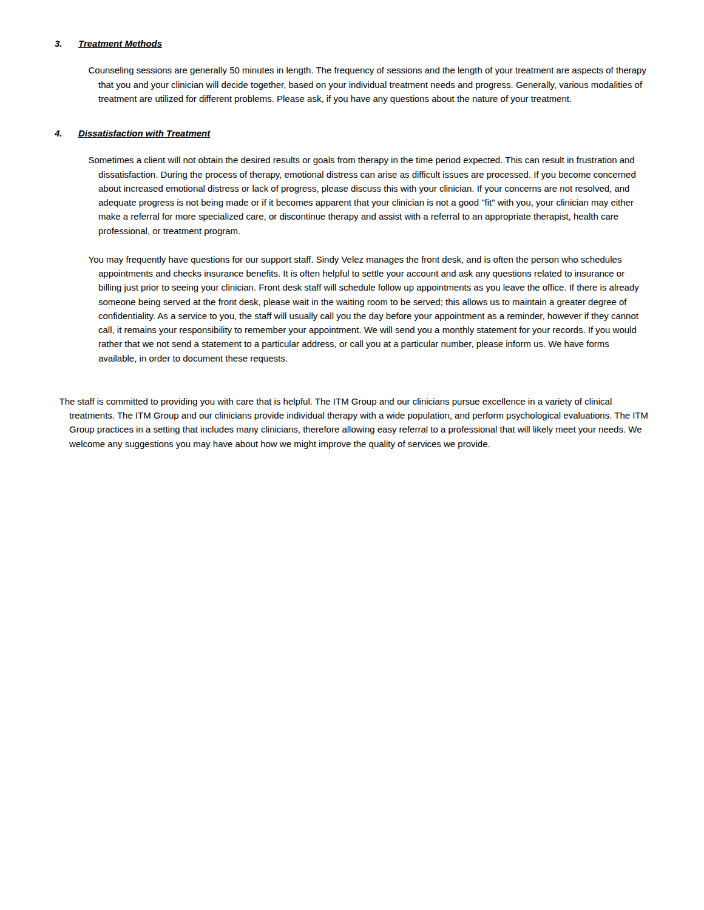Treatment Methods
Counseling sessions are generally 50 minutes in length. The frequency of sessions and the length of your treatment are aspects of therapy that you and your clinician will decide together, based on your individual treatment needs and progress. Generally, various modalities of treatment are utilized for different problems. Please ask, if you have any questions about the nature of your treatment.
Dissatisfaction with Treatment
Sometimes a client will not obtain the desired results or goals from therapy in the time period expected. This can result in frustration and dissatisfaction. During the process of therapy, emotional distress can arise as difficult issues are processed. If you become concerned about increased emotional distress or lack of progress, please discuss this with your clinician. If your concerns are not resolved, and adequate progress is not being made or if it becomes apparent that your clinician is not a good "fit" with you, your clinician may either make a referral for more specialized care, or discontinue therapy and assist with a referral to an appropriate therapist, health care professional, or treatment program.
You may frequently have questions for our support staff. Sindy Velez manages the front desk, and is often the person who schedules appointments and checks insurance benefits. It is often helpful to settle your account and ask any questions related to insurance or billing just prior to seeing your clinician. Front desk staff will schedule follow up appointments as you leave the office. If there is already someone being served at the front desk, please wait in the waiting room to be served; this allows us to maintain a greater degree of confidentiality. As a service to you, the staff will usually call you the day before your appointment as a reminder, however if they cannot call, it remains your responsibility to remember your appointment. We will send you a monthly statement for your records. If you would rather that we not send a statement to a particular address, or call you at a particular number, please inform us. We have forms available, in order to document these requests.
The staff is committed to providing you with care that is helpful. The ITM Group and our clinicians pursue excellence in a variety of clinical treatments. The ITM Group and our clinicians provide individual therapy with a wide population, and perform psychological evaluations. The ITM Group practices in a setting that includes many clinicians, therefore allowing easy referral to a professional that will likely meet your needs. We welcome any suggestions you may have about how we might improve the quality of services we provide.